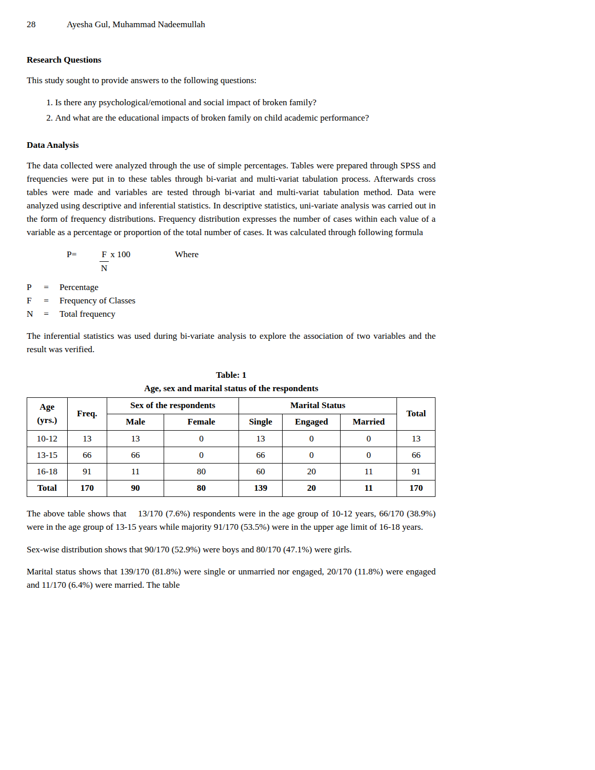28 Ayesha Gul, Muhammad Nadeemullah
Research Questions
This study sought to provide answers to the following questions:
Is there any psychological/emotional and social impact of broken family?
And what are the educational impacts of broken family on child academic performance?
Data Analysis
The data collected were analyzed through the use of simple percentages. Tables were prepared through SPSS and frequencies were put in to these tables through bi-variat and multi-variat tabulation process. Afterwards cross tables were made and variables are tested through bi-variat and multi-variat tabulation method. Data were analyzed using descriptive and inferential statistics. In descriptive statistics, uni-variate analysis was carried out in the form of frequency distributions. Frequency distribution expresses the number of cases within each value of a variable as a percentage or proportion of the total number of cases. It was calculated through following formula
P= FN x 100 Where
| P | = | Percentage |
| F | = | Frequency of Classes |
| N | = | Total frequency |
The inferential statistics was used during bi-variate analysis to explore the association of two variables and the result was verified.
Table: 1
Age, sex and marital status of the respondents
| Age (yrs.) | Freq. | Sex of the respondents | Marital Status | Total |
| --- | --- | --- | --- | --- |
| Male | Female | Single | Engaged | Married |
| 10-12 | 13 | 13 | 0 | 13 | 0 | 0 | 13 |
| 13-15 | 66 | 66 | 0 | 66 | 0 | 0 | 66 |
| 16-18 | 91 | 11 | 80 | 60 | 20 | 11 | 91 |
| Total | 170 | 90 | 80 | 139 | 20 | 11 | 170 |
The above table shows that 13/170 (7.6%) respondents were in the age group of 10-12 years, 66/170 (38.9%) were in the age group of 13-15 years while majority 91/170 (53.5%) were in the upper age limit of 16-18 years.
Sex-wise distribution shows that 90/170 (52.9%) were boys and 80/170 (47.1%) were girls.
Marital status shows that 139/170 (81.8%) were single or unmarried nor engaged, 20/170 (11.8%) were engaged and 11/170 (6.4%) were married. The table